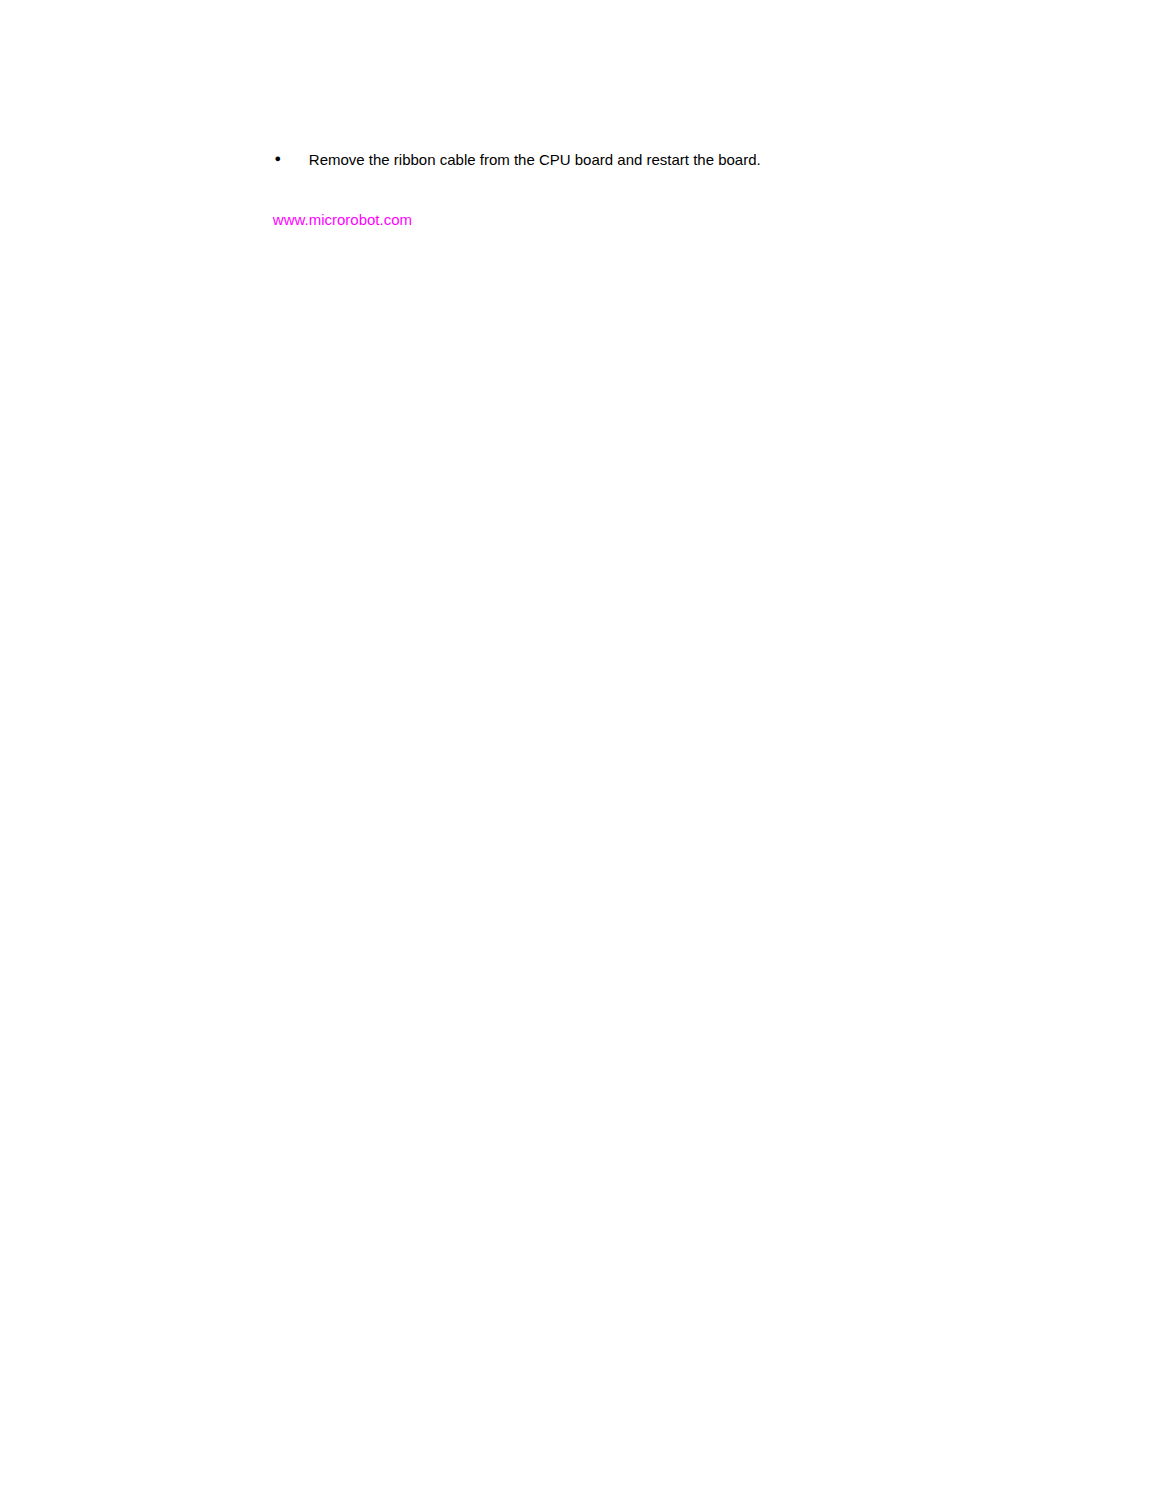Remove the ribbon cable from the CPU board and restart the board.
www.microrobot.com